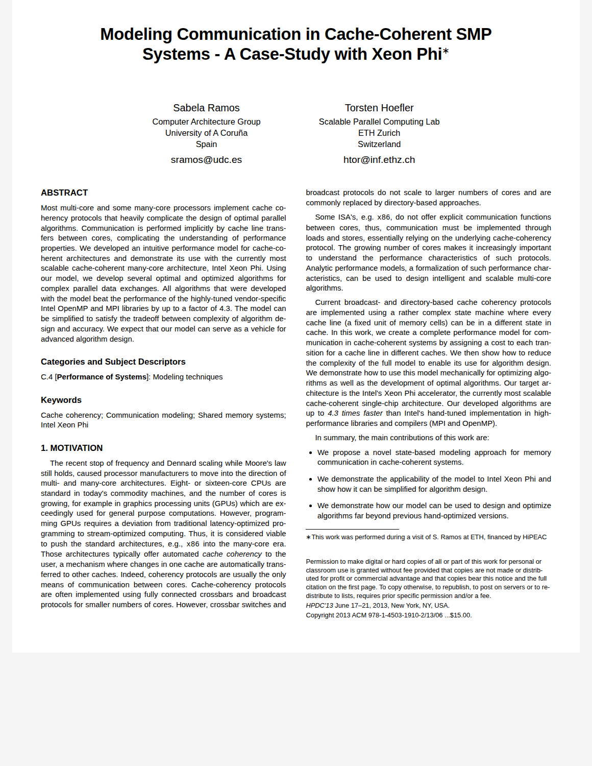Modeling Communication in Cache-Coherent SMP
Systems - A Case-Study with Xeon Phi∗
Sabela Ramos
Computer Architecture Group
University of A Coruña
Spain
sramos@udc.es
Torsten Hoefler
Scalable Parallel Computing Lab
ETH Zurich
Switzerland
htor@inf.ethz.ch
ABSTRACT
Most multi-core and some many-core processors implement cache coherency protocols that heavily complicate the design of optimal parallel algorithms. Communication is performed implicitly by cache line transfers between cores, complicating the understanding of performance properties. We developed an intuitive performance model for cache-coherent architectures and demonstrate its use with the currently most scalable cache-coherent many-core architecture, Intel Xeon Phi. Using our model, we develop several optimal and optimized algorithms for complex parallel data exchanges. All algorithms that were developed with the model beat the performance of the highly-tuned vendor-specific Intel OpenMP and MPI libraries by up to a factor of 4.3. The model can be simplified to satisfy the tradeoff between complexity of algorithm design and accuracy. We expect that our model can serve as a vehicle for advanced algorithm design.
Categories and Subject Descriptors
C.4 [Performance of Systems]: Modeling techniques
Keywords
Cache coherency; Communication modeling; Shared memory systems; Intel Xeon Phi
1. MOTIVATION
The recent stop of frequency and Dennard scaling while Moore's law still holds, caused processor manufacturers to move into the direction of multi- and many-core architectures. Eight- or sixteen-core CPUs are standard in today's commodity machines, and the number of cores is growing, for example in graphics processing units (GPUs) which are exceedingly used for general purpose computations. However, programming GPUs requires a deviation from traditional latency-optimized programming to stream-optimized computing. Thus, it is considered viable to push the standard architectures, e.g., x86 into the many-core era. Those architectures typically offer automated cache coherency to the user, a mechanism where changes in one cache are automatically transferred to other caches. Indeed, coherency protocols are usually the only means of communication between cores. Cache-coherency protocols are often implemented using fully connected crossbars and broadcast protocols for smaller numbers of cores. However, crossbar switches and broadcast protocols do not scale to larger numbers of cores and are commonly replaced by directory-based approaches.
Some ISA's, e.g. x86, do not offer explicit communication functions between cores, thus, communication must be implemented through loads and stores, essentially relying on the underlying cache-coherency protocol. The growing number of cores makes it increasingly important to understand the performance characteristics of such protocols. Analytic performance models, a formalization of such performance characteristics, can be used to design intelligent and scalable multi-core algorithms.
Current broadcast- and directory-based cache coherency protocols are implemented using a rather complex state machine where every cache line (a fixed unit of memory cells) can be in a different state in cache. In this work, we create a complete performance model for communication in cache-coherent systems by assigning a cost to each transition for a cache line in different caches. We then show how to reduce the complexity of the full model to enable its use for algorithm design. We demonstrate how to use this model mechanically for optimizing algorithms as well as the development of optimal algorithms. Our target architecture is the Intel's Xeon Phi accelerator, the currently most scalable cache-coherent single-chip architecture. Our developed algorithms are up to 4.3 times faster than Intel's hand-tuned implementation in high-performance libraries and compilers (MPI and OpenMP).
In summary, the main contributions of this work are:
We propose a novel state-based modeling approach for memory communication in cache-coherent systems.
We demonstrate the applicability of the model to Intel Xeon Phi and show how it can be simplified for algorithm design.
We demonstrate how our model can be used to design and optimize algorithms far beyond previous hand-optimized versions.
∗This work was performed during a visit of S. Ramos at ETH, financed by HiPEAC
Permission to make digital or hard copies of all or part of this work for personal or classroom use is granted without fee provided that copies are not made or distributed for profit or commercial advantage and that copies bear this notice and the full citation on the first page. To copy otherwise, to republish, to post on servers or to redistribute to lists, requires prior specific permission and/or a fee.
HPDC'13 June 17–21, 2013, New York, NY, USA.
Copyright 2013 ACM 978-1-4503-1910-2/13/06 ...$15.00.